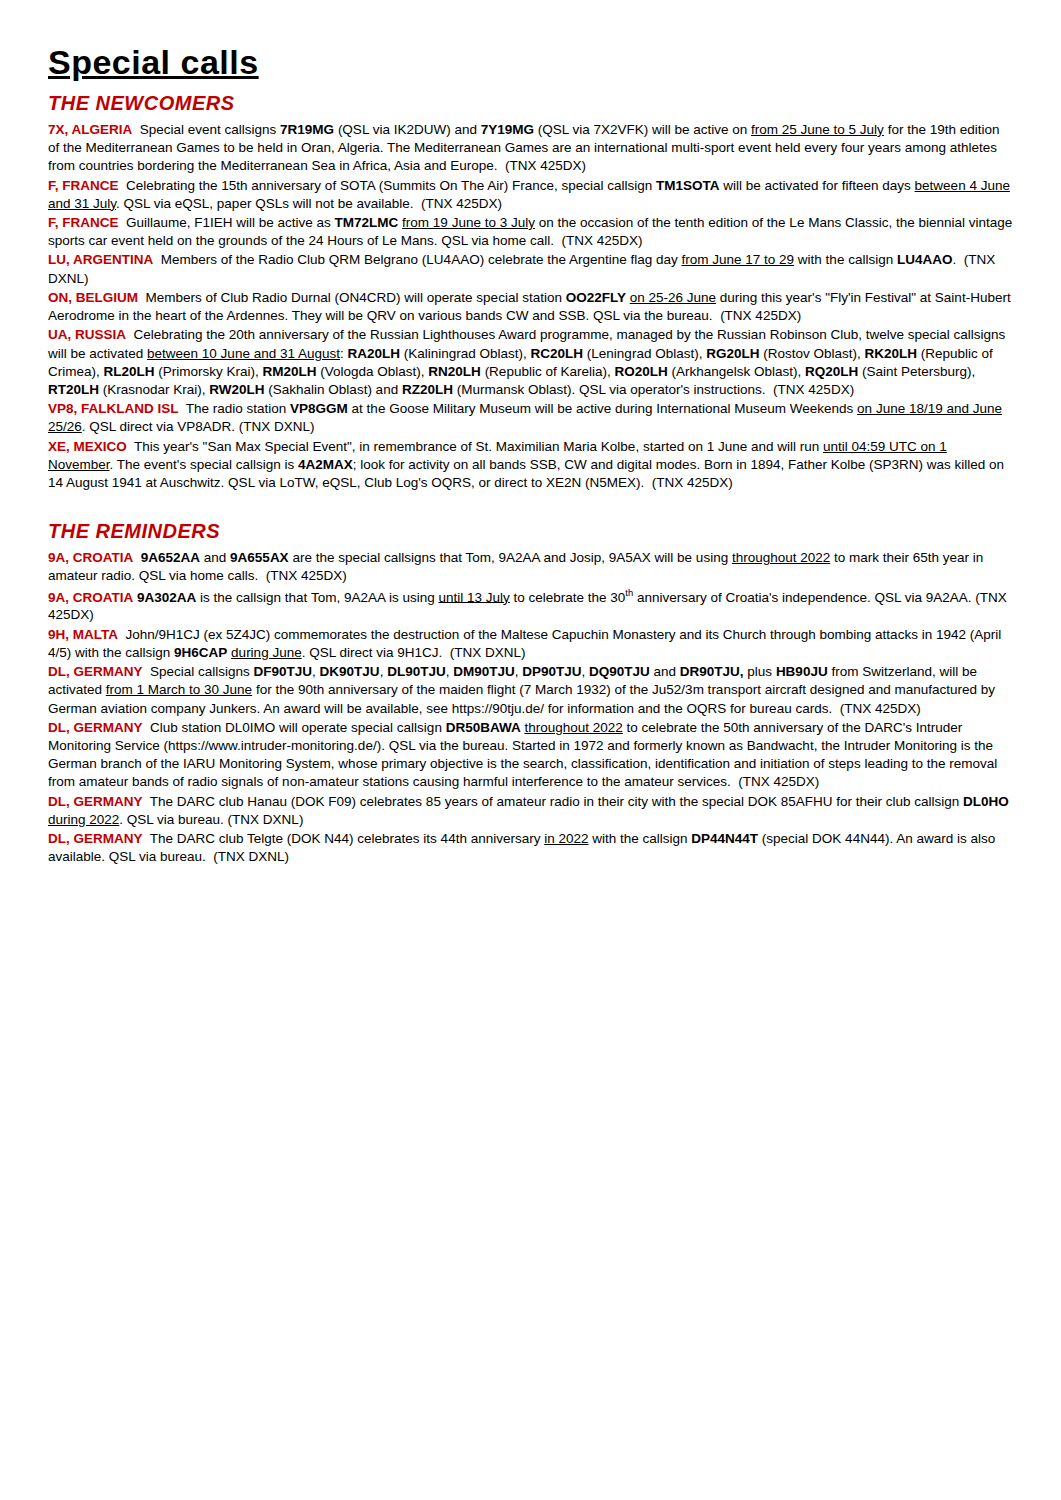Special calls
THE NEWCOMERS
7X, ALGERIA Special event callsigns 7R19MG (QSL via IK2DUW) and 7Y19MG (QSL via 7X2VFK) will be active on from 25 June to 5 July for the 19th edition of the Mediterranean Games to be held in Oran, Algeria. The Mediterranean Games are an international multi-sport event held every four years among athletes from countries bordering the Mediterranean Sea in Africa, Asia and Europe. (TNX 425DX)
F, FRANCE Celebrating the 15th anniversary of SOTA (Summits On The Air) France, special callsign TM1SOTA will be activated for fifteen days between 4 June and 31 July. QSL via eQSL, paper QSLs will not be available. (TNX 425DX)
F, FRANCE Guillaume, F1IEH will be active as TM72LMC from 19 June to 3 July on the occasion of the tenth edition of the Le Mans Classic, the biennial vintage sports car event held on the grounds of the 24 Hours of Le Mans. QSL via home call. (TNX 425DX)
LU, ARGENTINA Members of the Radio Club QRM Belgrano (LU4AAO) celebrate the Argentine flag day from June 17 to 29 with the callsign LU4AAO. (TNX DXNL)
ON, BELGIUM Members of Club Radio Durnal (ON4CRD) will operate special station OO22FLY on 25-26 June during this year's "Fly'in Festival" at Saint-Hubert Aerodrome in the heart of the Ardennes. They will be QRV on various bands CW and SSB. QSL via the bureau. (TNX 425DX)
UA, RUSSIA Celebrating the 20th anniversary of the Russian Lighthouses Award programme, managed by the Russian Robinson Club, twelve special callsigns will be activated between 10 June and 31 August: RA20LH (Kaliningrad Oblast), RC20LH (Leningrad Oblast), RG20LH (Rostov Oblast), RK20LH (Republic of Crimea), RL20LH (Primorsky Krai), RM20LH (Vologda Oblast), RN20LH (Republic of Karelia), RO20LH (Arkhangelsk Oblast), RQ20LH (Saint Petersburg), RT20LH (Krasnodar Krai), RW20LH (Sakhalin Oblast) and RZ20LH (Murmansk Oblast). QSL via operator's instructions. (TNX 425DX)
VP8, FALKLAND ISL The radio station VP8GGM at the Goose Military Museum will be active during International Museum Weekends on June 18/19 and June 25/26. QSL direct via VP8ADR. (TNX DXNL)
XE, MEXICO This year's "San Max Special Event", in remembrance of St. Maximilian Maria Kolbe, started on 1 June and will run until 04:59 UTC on 1 November. The event's special callsign is 4A2MAX; look for activity on all bands SSB, CW and digital modes. Born in 1894, Father Kolbe (SP3RN) was killed on 14 August 1941 at Auschwitz. QSL via LoTW, eQSL, Club Log's OQRS, or direct to XE2N (N5MEX). (TNX 425DX)
THE REMINDERS
9A, CROATIA 9A652AA and 9A655AX are the special callsigns that Tom, 9A2AA and Josip, 9A5AX will be using throughout 2022 to mark their 65th year in amateur radio. QSL via home calls. (TNX 425DX)
9A, CROATIA 9A302AA is the callsign that Tom, 9A2AA is using until 13 July to celebrate the 30th anniversary of Croatia's independence. QSL via 9A2AA. (TNX 425DX)
9H, MALTA John/9H1CJ (ex 5Z4JC) commemorates the destruction of the Maltese Capuchin Monastery and its Church through bombing attacks in 1942 (April 4/5) with the callsign 9H6CAP during June. QSL direct via 9H1CJ. (TNX DXNL)
DL, GERMANY Special callsigns DF90TJU, DK90TJU, DL90TJU, DM90TJU, DP90TJU, DQ90TJU and DR90TJU, plus HB90JU from Switzerland, will be activated from 1 March to 30 June for the 90th anniversary of the maiden flight (7 March 1932) of the Ju52/3m transport aircraft designed and manufactured by German aviation company Junkers. An award will be available, see https://90tju.de/ for information and the OQRS for bureau cards. (TNX 425DX)
DL, GERMANY Club station DL0IMO will operate special callsign DR50BAWA throughout 2022 to celebrate the 50th anniversary of the DARC's Intruder Monitoring Service (https://www.intruder-monitoring.de/). QSL via the bureau. Started in 1972 and formerly known as Bandwacht, the Intruder Monitoring is the German branch of the IARU Monitoring System, whose primary objective is the search, classification, identification and initiation of steps leading to the removal from amateur bands of radio signals of non-amateur stations causing harmful interference to the amateur services. (TNX 425DX)
DL, GERMANY The DARC club Hanau (DOK F09) celebrates 85 years of amateur radio in their city with the special DOK 85AFHU for their club callsign DL0HO during 2022. QSL via bureau. (TNX DXNL)
DL, GERMANY The DARC club Telgte (DOK N44) celebrates its 44th anniversary in 2022 with the callsign DP44N44T (special DOK 44N44). An award is also available. QSL via bureau. (TNX DXNL)